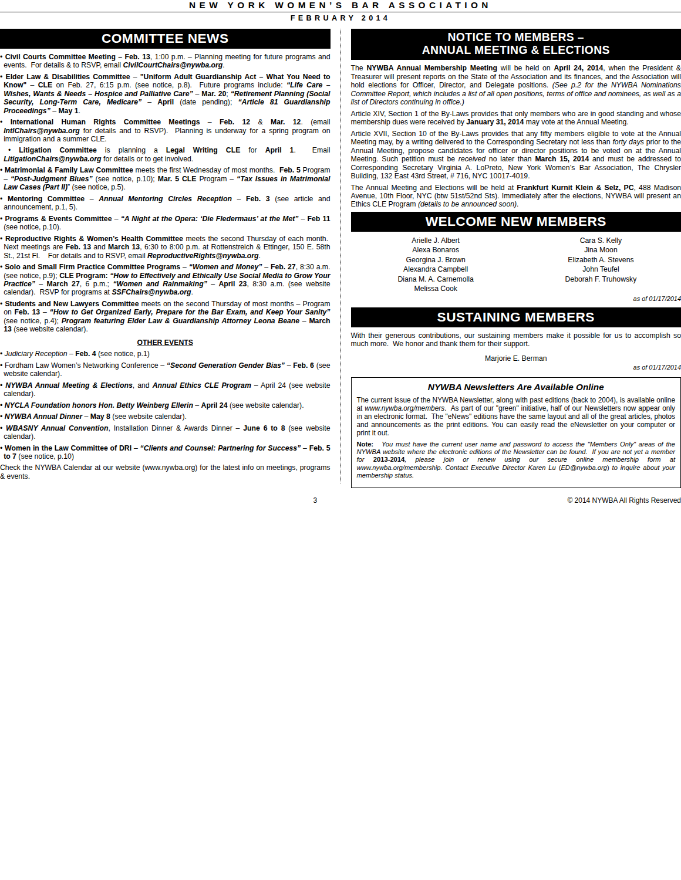NEW YORK WOMEN’S BAR ASSOCIATION
FEBRUARY 2014
COMMITTEE NEWS
• Civil Courts Committee Meeting – Feb. 13, 1:00 p.m. – Planning meeting for future programs and events. For details & to RSVP, email CivilCourtChairs@nywba.org.
• Elder Law & Disabilities Committee – "Uniform Adult Guardianship Act – What You Need to Know" – CLE on Feb. 27, 6:15 p.m. (see notice, p.8). Future programs include: “Life Care – Wishes, Wants & Needs – Hospice and Palliative Care” – Mar. 20; “Retirement Planning (Social Security, Long-Term Care, Medicare” – April (date pending); “Article 81 Guardianship Proceedings” – May 1.
• International Human Rights Committee Meetings – Feb. 12 & Mar. 12. (email IntlChairs@nywba.org for details and to RSVP). Planning is underway for a spring program on immigration and a summer CLE.
• Litigation Committee is planning a Legal Writing CLE for April 1. Email LitigationChairs@nywba.org for details or to get involved.
• Matrimonial & Family Law Committee meets the first Wednesday of most months. Feb. 5 Program – “Post-Judgment Blues” (see notice, p.10); Mar. 5 CLE Program – “Tax Issues in Matrimonial Law Cases (Part II)” (see notice, p.5).
• Mentoring Committee – Annual Mentoring Circles Reception – Feb. 3 (see article and announcement, p.1, 5).
• Programs & Events Committee – “A Night at the Opera: ‘Die Fledermaus’ at the Met” – Feb 11 (see notice, p.10).
• Reproductive Rights & Women’s Health Committee meets the second Thursday of each month. Next meetings are Feb. 13 and March 13, 6:30 to 8:00 p.m. at Rottenstreich & Ettinger, 150 E. 58th St., 21st Fl. For details and to RSVP, email ReproductiveRights@nywba.org.
• Solo and Small Firm Practice Committee Programs – “Women and Money” – Feb. 27, 8:30 a.m. (see notice, p.9); CLE Program: “How to Effectively and Ethically Use Social Media to Grow Your Practice” – March 27, 6 p.m.; “Women and Rainmaking” – April 23, 8:30 a.m. (see website calendar). RSVP for programs at SSFChairs@nywba.org.
• Students and New Lawyers Committee meets on the second Thursday of most months – Program on Feb. 13 – “How to Get Organized Early, Prepare for the Bar Exam, and Keep Your Sanity” (see notice, p.4); Program featuring Elder Law & Guardianship Attorney Leona Beane – March 13 (see website calendar).
OTHER EVENTS
• Judiciary Reception – Feb. 4 (see notice, p.1)
• Fordham Law Women’s Networking Conference – “Second Generation Gender Bias” – Feb. 6 (see website calendar).
• NYWBA Annual Meeting & Elections, and Annual Ethics CLE Program – April 24 (see website calendar).
• NYCLA Foundation honors Hon. Betty Weinberg Ellerin – April 24 (see website calendar).
• NYWBA Annual Dinner – May 8 (see website calendar).
• WBASNY Annual Convention, Installation Dinner & Awards Dinner – June 6 to 8 (see website calendar).
• Women in the Law Committee of DRI – “Clients and Counsel: Partnering for Success” – Feb. 5 to 7 (see notice, p.10)
Check the NYWBA Calendar at our website (www.nywba.org) for the latest info on meetings, programs & events.
NOTICE TO MEMBERS –
ANNUAL MEETING & ELECTIONS
The NYWBA Annual Membership Meeting will be held on April 24, 2014, when the President & Treasurer will present reports on the State of the Association and its finances, and the Association will hold elections for Officer, Director, and Delegate positions. (See p.2 for the NYWBA Nominations Committee Report, which includes a list of all open positions, terms of office and nominees, as well as a list of Directors continuing in office.)
Article XIV, Section 1 of the By-Laws provides that only members who are in good standing and whose membership dues were received by January 31, 2014 may vote at the Annual Meeting.
Article XVII, Section 10 of the By-Laws provides that any fifty members eligible to vote at the Annual Meeting may, by a writing delivered to the Corresponding Secretary not less than forty days prior to the Annual Meeting, propose candidates for officer or director positions to be voted on at the Annual Meeting. Such petition must be received no later than March 15, 2014 and must be addressed to Corresponding Secretary Virginia A. LoPreto, New York Women’s Bar Association, The Chrysler Building, 132 East 43rd Street, # 716, NYC 10017-4019.
The Annual Meeting and Elections will be held at Frankfurt Kurnit Klein & Selz, PC, 488 Madison Avenue, 10th Floor, NYC (btw 51st/52nd Sts). Immediately after the elections, NYWBA will present an Ethics CLE Program (details to be announced soon).
WELCOME NEW MEMBERS
| Arielle J. Albert | Cara S. Kelly |
| Alexa Bonaros | Jina Moon |
| Georgina J. Brown | Elizabeth A. Stevens |
| Alexandra Campbell | John Teufel |
| Diana M. A. Carnemolla | Deborah F. Truhowsky |
| Melissa Cook | |
as of 01/17/2014
SUSTAINING MEMBERS
With their generous contributions, our sustaining members make it possible for us to accomplish so much more. We honor and thank them for their support.
Marjorie E. Berman
as of 01/17/2014
NYWBA Newsletters Are Available Online
The current issue of the NYWBA Newsletter, along with past editions (back to 2004), is available online at www.nywba.org/members. As part of our "green" initiative, half of our Newsletters now appear only in an electronic format. The "eNews" editions have the same layout and all of the great articles, photos and announcements as the print editions. You can easily read the eNewsletter on your computer or print it out.
Note: You must have the current user name and password to access the "Members Only" areas of the NYWBA website where the electronic editions of the Newsletter can be found. If you are not yet a member for 2013-2014, please join or renew using our secure online membership form at www.nywba.org/membership. Contact Executive Director Karen Lu (ED@nywba.org) to inquire about your membership status.
3
© 2014 NYWBA All Rights Reserved